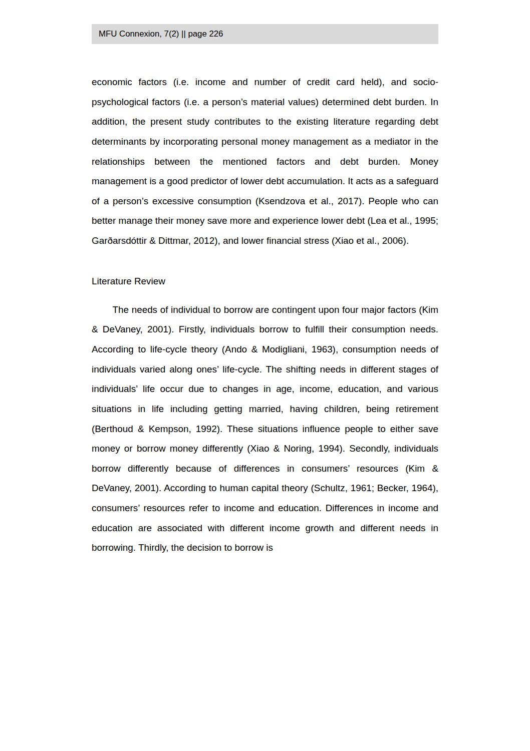MFU Connexion, 7(2) || page 226
economic factors (i.e. income and number of credit card held), and socio-psychological factors (i.e. a person’s material values) determined debt burden. In addition, the present study contributes to the existing literature regarding debt determinants by incorporating personal money management as a mediator in the relationships between the mentioned factors and debt burden. Money management is a good predictor of lower debt accumulation. It acts as a safeguard of a person’s excessive consumption (Ksendzova et al., 2017). People who can better manage their money save more and experience lower debt (Lea et al., 1995; Garðarsdóttir & Dittmar, 2012), and lower financial stress (Xiao et al., 2006).
Literature Review
The needs of individual to borrow are contingent upon four major factors (Kim & DeVaney, 2001). Firstly, individuals borrow to fulfill their consumption needs. According to life-cycle theory (Ando & Modigliani, 1963), consumption needs of individuals varied along ones’ life-cycle. The shifting needs in different stages of individuals’ life occur due to changes in age, income, education, and various situations in life including getting married, having children, being retirement (Berthoud & Kempson, 1992). These situations influence people to either save money or borrow money differently (Xiao & Noring, 1994). Secondly, individuals borrow differently because of differences in consumers’ resources (Kim & DeVaney, 2001). According to human capital theory (Schultz, 1961; Becker, 1964), consumers’ resources refer to income and education. Differences in income and education are associated with different income growth and different needs in borrowing. Thirdly, the decision to borrow is